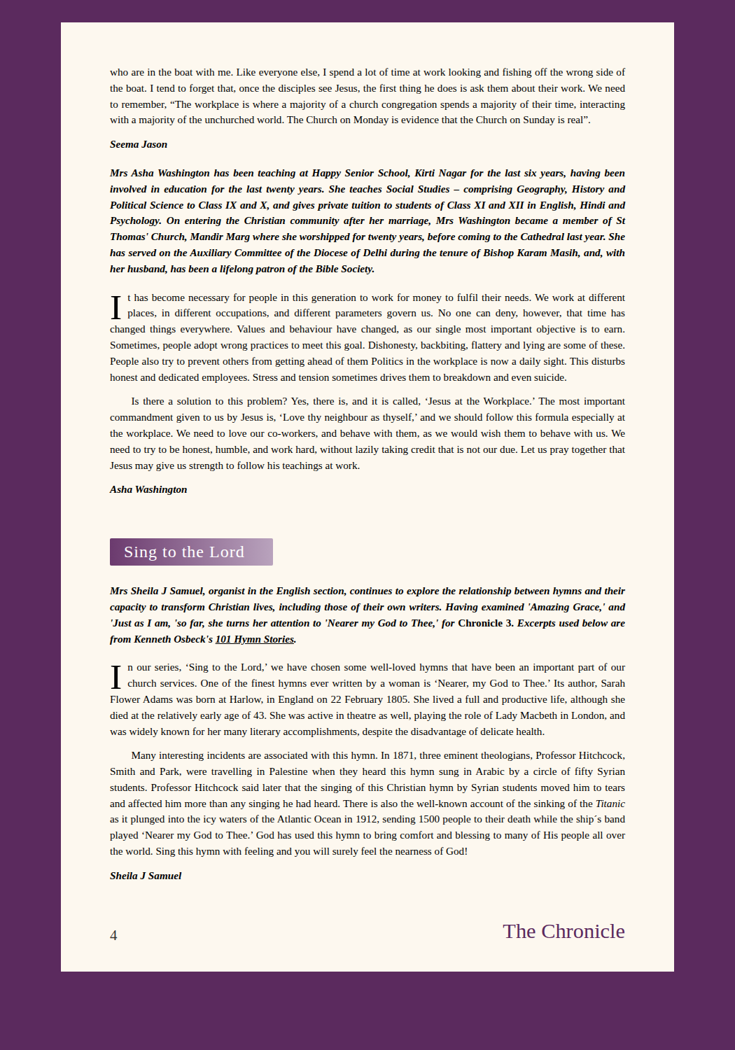who are in the boat with me. Like everyone else, I spend a lot of time at work looking and fishing off the wrong side of the boat. I tend to forget that, once the disciples see Jesus, the first thing he does is ask them about their work. We need to remember, “The workplace is where a majority of a church congregation spends a majority of their time, interacting with a majority of the unchurched world. The Church on Monday is evidence that the Church on Sunday is real”.
Seema Jason
Mrs Asha Washington has been teaching at Happy Senior School, Kirti Nagar for the last six years, having been involved in education for the last twenty years. She teaches Social Studies – comprising Geography, History and Political Science to Class IX and X, and gives private tuition to students of Class XI and XII in English, Hindi and Psychology. On entering the Christian community after her marriage, Mrs Washington became a member of St Thomas' Church, Mandir Marg where she worshipped for twenty years, before coming to the Cathedral last year. She has served on the Auxiliary Committee of the Diocese of Delhi during the tenure of Bishop Karam Masih, and, with her husband, has been a lifelong patron of the Bible Society.
It has become necessary for people in this generation to work for money to fulfil their needs. We work at different places, in different occupations, and different parameters govern us. No one can deny, however, that time has changed things everywhere. Values and behaviour have changed, as our single most important objective is to earn. Sometimes, people adopt wrong practices to meet this goal. Dishonesty, backbiting, flattery and lying are some of these. People also try to prevent others from getting ahead of them Politics in the workplace is now a daily sight. This disturbs honest and dedicated employees. Stress and tension sometimes drives them to breakdown and even suicide.
Is there a solution to this problem? Yes, there is, and it is called, ‘Jesus at the Workplace.’ The most important commandment given to us by Jesus is, ‘Love thy neighbour as thyself,’ and we should follow this formula especially at the workplace. We need to love our co-workers, and behave with them, as we would wish them to behave with us. We need to try to be honest, humble, and work hard, without lazily taking credit that is not our due. Let us pray together that Jesus may give us strength to follow his teachings at work.
Asha Washington
Sing to the Lord
Mrs Sheila J Samuel, organist in the English section, continues to explore the relationship between hymns and their capacity to transform Christian lives, including those of their own writers. Having examined 'Amazing Grace,' and 'Just as I am, 'so far, she turns her attention to 'Nearer my God to Thee,' for Chronicle 3. Excerpts used below are from Kenneth Osbeck's 101 Hymn Stories.
In our series, ‘Sing to the Lord,’ we have chosen some well-loved hymns that have been an important part of our church services. One of the finest hymns ever written by a woman is ‘Nearer, my God to Thee.’ Its author, Sarah Flower Adams was born at Harlow, in England on 22 February 1805. She lived a full and productive life, although she died at the relatively early age of 43. She was active in theatre as well, playing the role of Lady Macbeth in London, and was widely known for her many literary accomplishments, despite the disadvantage of delicate health.
Many interesting incidents are associated with this hymn. In 1871, three eminent theologians, Professor Hitchcock, Smith and Park, were travelling in Palestine when they heard this hymn sung in Arabic by a circle of fifty Syrian students. Professor Hitchcock said later that the singing of this Christian hymn by Syrian students moved him to tears and affected him more than any singing he had heard. There is also the well-known account of the sinking of the Titanic as it plunged into the icy waters of the Atlantic Ocean in 1912, sending 1500 people to their death while the ship´s band played ‘Nearer my God to Thee.’ God has used this hymn to bring comfort and blessing to many of His people all over the world. Sing this hymn with feeling and you will surely feel the nearness of God!
Sheila J Samuel
4
The Chronicle